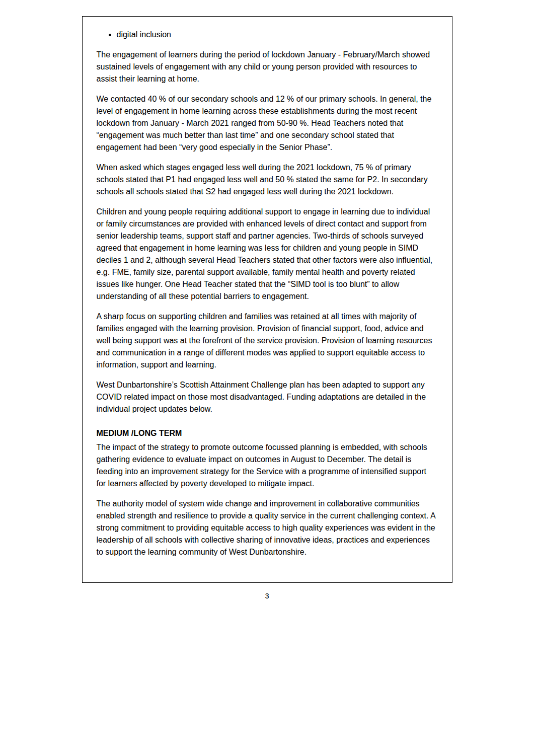digital inclusion
The engagement of learners during the period of lockdown January - February/March showed sustained levels of engagement with any child or young person provided with resources to assist their learning at home.
We contacted 40 % of our secondary schools and 12 % of our primary schools. In general, the level of engagement in home learning across these establishments during the most recent lockdown from January - March 2021 ranged from 50-90 %. Head Teachers noted that “engagement was much better than last time” and one secondary school stated that engagement had been “very good especially in the Senior Phase”.
When asked which stages engaged less well during the 2021 lockdown, 75 % of primary schools stated that P1 had engaged less well and 50 % stated the same for P2. In secondary schools all schools stated that S2 had engaged less well during the 2021 lockdown.
Children and young people requiring additional support to engage in learning due to individual or family circumstances are provided with enhanced levels of direct contact and support from senior leadership teams, support staff and partner agencies. Two-thirds of schools surveyed agreed that engagement in home learning was less for children and young people in SIMD deciles 1 and 2, although several Head Teachers stated that other factors were also influential, e.g. FME, family size, parental support available, family mental health and poverty related issues like hunger. One Head Teacher stated that the “SIMD tool is too blunt” to allow understanding of all these potential barriers to engagement.
A sharp focus on supporting children and families was retained at all times with majority of families engaged with the learning provision. Provision of financial support, food, advice and well being support was at the forefront of the service provision. Provision of learning resources and communication in a range of different modes was applied to support equitable access to information, support and learning.
West Dunbartonshire’s Scottish Attainment Challenge plan has been adapted to support any COVID related impact on those most disadvantaged. Funding adaptations are detailed in the individual project updates below.
MEDIUM /LONG TERM
The impact of the strategy to promote outcome focussed planning is embedded, with schools gathering evidence to evaluate impact on outcomes in August to December. The detail is feeding into an improvement strategy for the Service with a programme of intensified support for learners affected by poverty developed to mitigate impact.
The authority model of system wide change and improvement in collaborative communities enabled strength and resilience to provide a quality service in the current challenging context. A strong commitment to providing equitable access to high quality experiences was evident in the leadership of all schools with collective sharing of innovative ideas, practices and experiences to support the learning community of West Dunbartonshire.
3